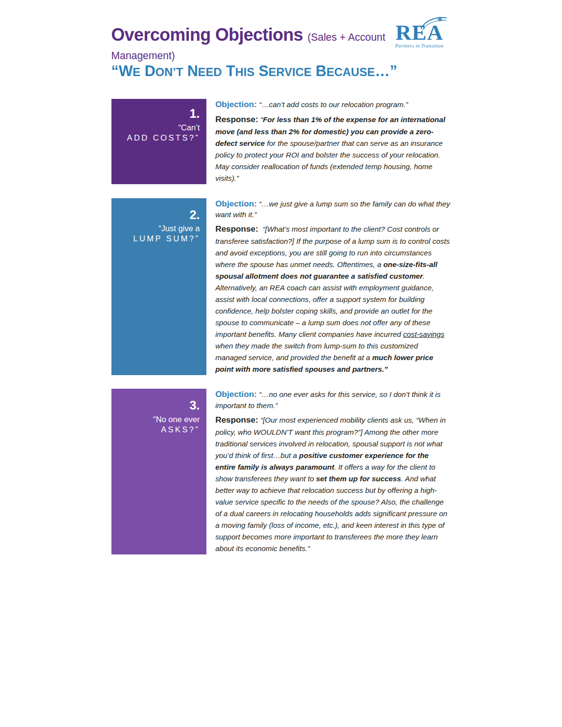REA
Partners in Transition
Overcoming Objections (Sales + Account Management)
“WE DON’T NEED THIS SERVICE BECAUSE…”
1.
“Can’t
ADD COSTS?”
Objection: “…can’t add costs to our relocation program.”
Response: “For less than 1% of the expense for an international move (and less than 2% for domestic) you can provide a zero-defect service for the spouse/partner that can serve as an insurance policy to protect your ROI and bolster the success of your relocation. May consider reallocation of funds (extended temp housing, home visits).”
2.
“Just give a
LUMP SUM?”
Objection: “…we just give a lump sum so the family can do what they want with it.”
Response: “[What’s most important to the client? Cost controls or transferee satisfaction?] If the purpose of a lump sum is to control costs and avoid exceptions, you are still going to run into circumstances where the spouse has unmet needs. Oftentimes, a one-size-fits-all spousal allotment does not guarantee a satisfied customer. Alternatively, an REA coach can assist with employment guidance, assist with local connections, offer a support system for building confidence, help bolster coping skills, and provide an outlet for the spouse to communicate – a lump sum does not offer any of these important benefits. Many client companies have incurred cost-savings when they made the switch from lump-sum to this customized managed service, and provided the benefit at a much lower price point with more satisfied spouses and partners.”
3.
“No one ever
ASKS?”
Objection: “…no one ever asks for this service, so I don’t think it is important to them.”
Response: “[Our most experienced mobility clients ask us, “When in policy, who WOULDN’T want this program?”] Among the other more traditional services involved in relocation, spousal support is not what you’d think of first…but a positive customer experience for the entire family is always paramount. It offers a way for the client to show transferees they want to set them up for success. And what better way to achieve that relocation success but by offering a high-value service specific to the needs of the spouse? Also, the challenge of a dual careers in relocating households adds significant pressure on a moving family (loss of income, etc.), and keen interest in this type of support becomes more important to transferees the more they learn about its economic benefits.”